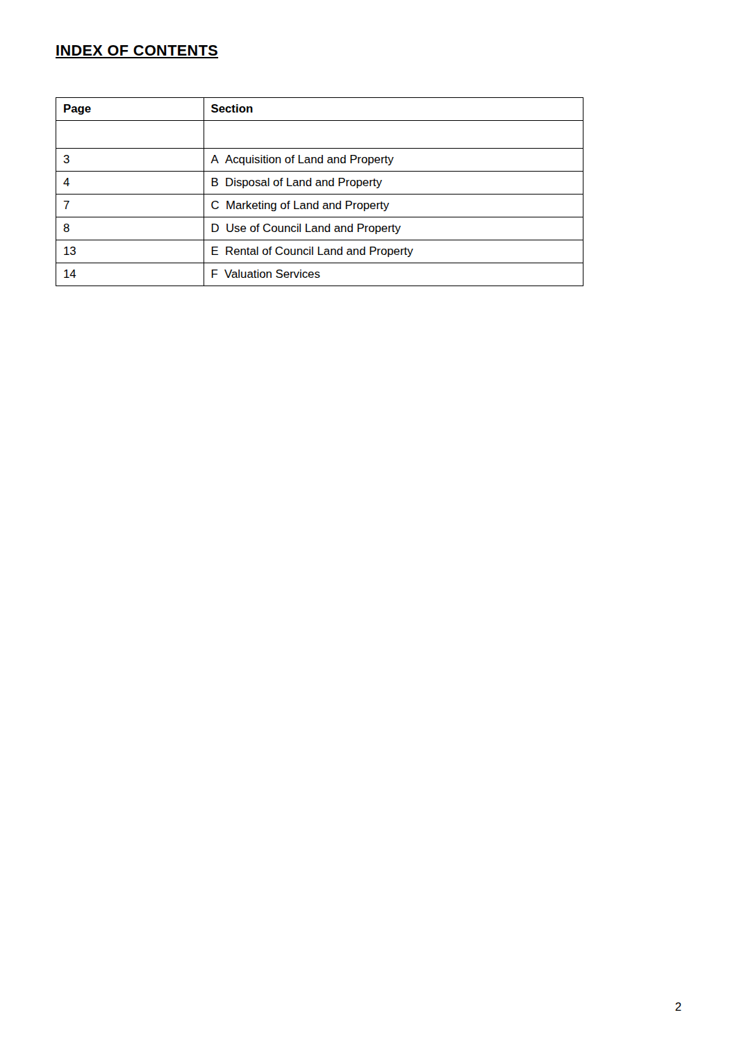INDEX OF CONTENTS
| Page | Section |
| --- | --- |
| 3 | A Acquisition of Land and Property |
| 4 | B Disposal of Land and Property |
| 7 | C Marketing of Land and Property |
| 8 | D Use of Council Land and Property |
| 13 | E Rental of Council Land and Property |
| 14 | F Valuation Services |
2